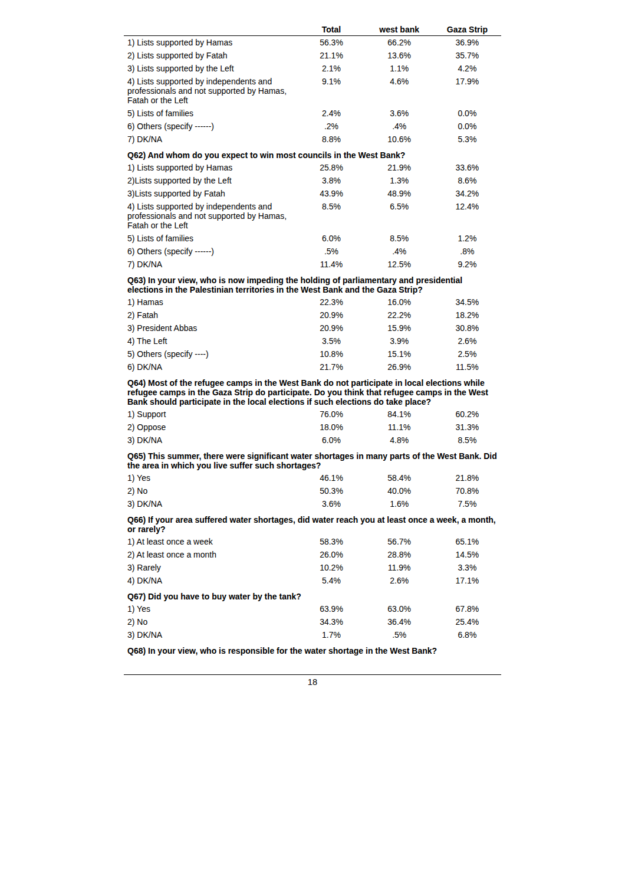| | Total | west bank | Gaza Strip |
| --- | --- | --- | --- |
| 1) Lists supported by Hamas | 56.3% | 66.2% | 36.9% |
| 2) Lists supported by Fatah | 21.1% | 13.6% | 35.7% |
| 3) Lists supported by the Left | 2.1% | 1.1% | 4.2% |
| 4) Lists supported by independents and professionals and not supported by Hamas, Fatah or the Left | 9.1% | 4.6% | 17.9% |
| 5) Lists of families | 2.4% | 3.6% | 0.0% |
| 6) Others (specify ------) | .2% | .4% | 0.0% |
| 7) DK/NA | 8.8% | 10.6% | 5.3% |
| Q62) And whom do you expect to win most councils in the West Bank? |
| 1) Lists supported by Hamas | 25.8% | 21.9% | 33.6% |
| 2)Lists supported by the Left | 3.8% | 1.3% | 8.6% |
| 3)Lists supported by Fatah | 43.9% | 48.9% | 34.2% |
| 4) Lists supported by independents and professionals and not supported by Hamas, Fatah or the Left | 8.5% | 6.5% | 12.4% |
| 5) Lists of families | 6.0% | 8.5% | 1.2% |
| 6) Others (specify ------) | .5% | .4% | .8% |
| 7) DK/NA | 11.4% | 12.5% | 9.2% |
| Q63) In your view, who is now impeding the holding of parliamentary and presidential elections in the Palestinian territories in the West Bank and the Gaza Strip? |
| 1) Hamas | 22.3% | 16.0% | 34.5% |
| 2) Fatah | 20.9% | 22.2% | 18.2% |
| 3) President Abbas | 20.9% | 15.9% | 30.8% |
| 4) The Left | 3.5% | 3.9% | 2.6% |
| 5) Others (specify ----) | 10.8% | 15.1% | 2.5% |
| 6) DK/NA | 21.7% | 26.9% | 11.5% |
| Q64) Most of the refugee camps in the West Bank do not participate in local elections while refugee camps in the Gaza Strip do participate. Do you think that refugee camps in the West Bank should participate in the local elections if such elections do take place? |
| 1) Support | 76.0% | 84.1% | 60.2% |
| 2) Oppose | 18.0% | 11.1% | 31.3% |
| 3) DK/NA | 6.0% | 4.8% | 8.5% |
| Q65) This summer, there were significant water shortages in many parts of the West Bank. Did the area in which you live suffer such shortages? |
| 1) Yes | 46.1% | 58.4% | 21.8% |
| 2) No | 50.3% | 40.0% | 70.8% |
| 3) DK/NA | 3.6% | 1.6% | 7.5% |
| Q66) If your area suffered water shortages, did water reach you at least once a week, a month, or rarely? |
| 1) At least once a week | 58.3% | 56.7% | 65.1% |
| 2) At least once a month | 26.0% | 28.8% | 14.5% |
| 3) Rarely | 10.2% | 11.9% | 3.3% |
| 4) DK/NA | 5.4% | 2.6% | 17.1% |
| Q67) Did you have to buy water by the tank? |
| 1) Yes | 63.9% | 63.0% | 67.8% |
| 2) No | 34.3% | 36.4% | 25.4% |
| 3) DK/NA | 1.7% | .5% | 6.8% |
| Q68) In your view, who is responsible for the water shortage in the West Bank? |
18